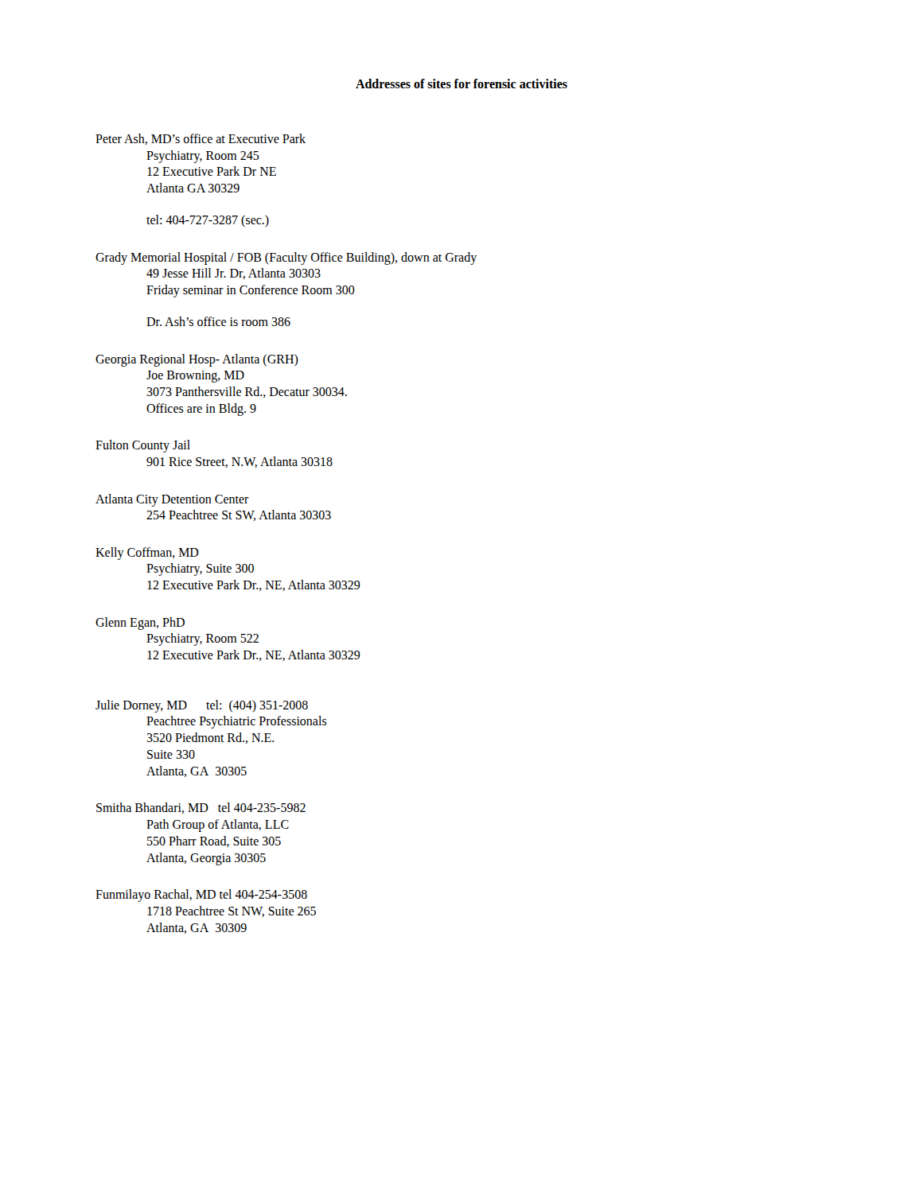Addresses of sites for forensic activities
Peter Ash, MD’s office at Executive Park
Psychiatry, Room 245
12 Executive Park Dr NE
Atlanta GA 30329
tel: 404-727-3287 (sec.)
Grady Memorial Hospital / FOB (Faculty Office Building), down at Grady
49 Jesse Hill Jr. Dr, Atlanta 30303
Friday seminar in Conference Room 300
Dr. Ash’s office is room 386
Georgia Regional Hosp- Atlanta (GRH)
Joe Browning, MD
3073 Panthersville Rd., Decatur 30034.
Offices are in Bldg. 9
Fulton County Jail
901 Rice Street, N.W, Atlanta 30318
Atlanta City Detention Center
254 Peachtree St SW, Atlanta 30303
Kelly Coffman, MD
Psychiatry, Suite 300
12 Executive Park Dr., NE, Atlanta 30329
Glenn Egan, PhD
Psychiatry, Room 522
12 Executive Park Dr., NE, Atlanta 30329
Julie Dorney, MD tel: (404) 351-2008
Peachtree Psychiatric Professionals
3520 Piedmont Rd., N.E.
Suite 330
Atlanta, GA 30305
Smitha Bhandari, MD tel 404-235-5982
Path Group of Atlanta, LLC
550 Pharr Road, Suite 305
Atlanta, Georgia 30305
Funmilayo Rachal, MD tel 404-254-3508
1718 Peachtree St NW, Suite 265
Atlanta, GA 30309